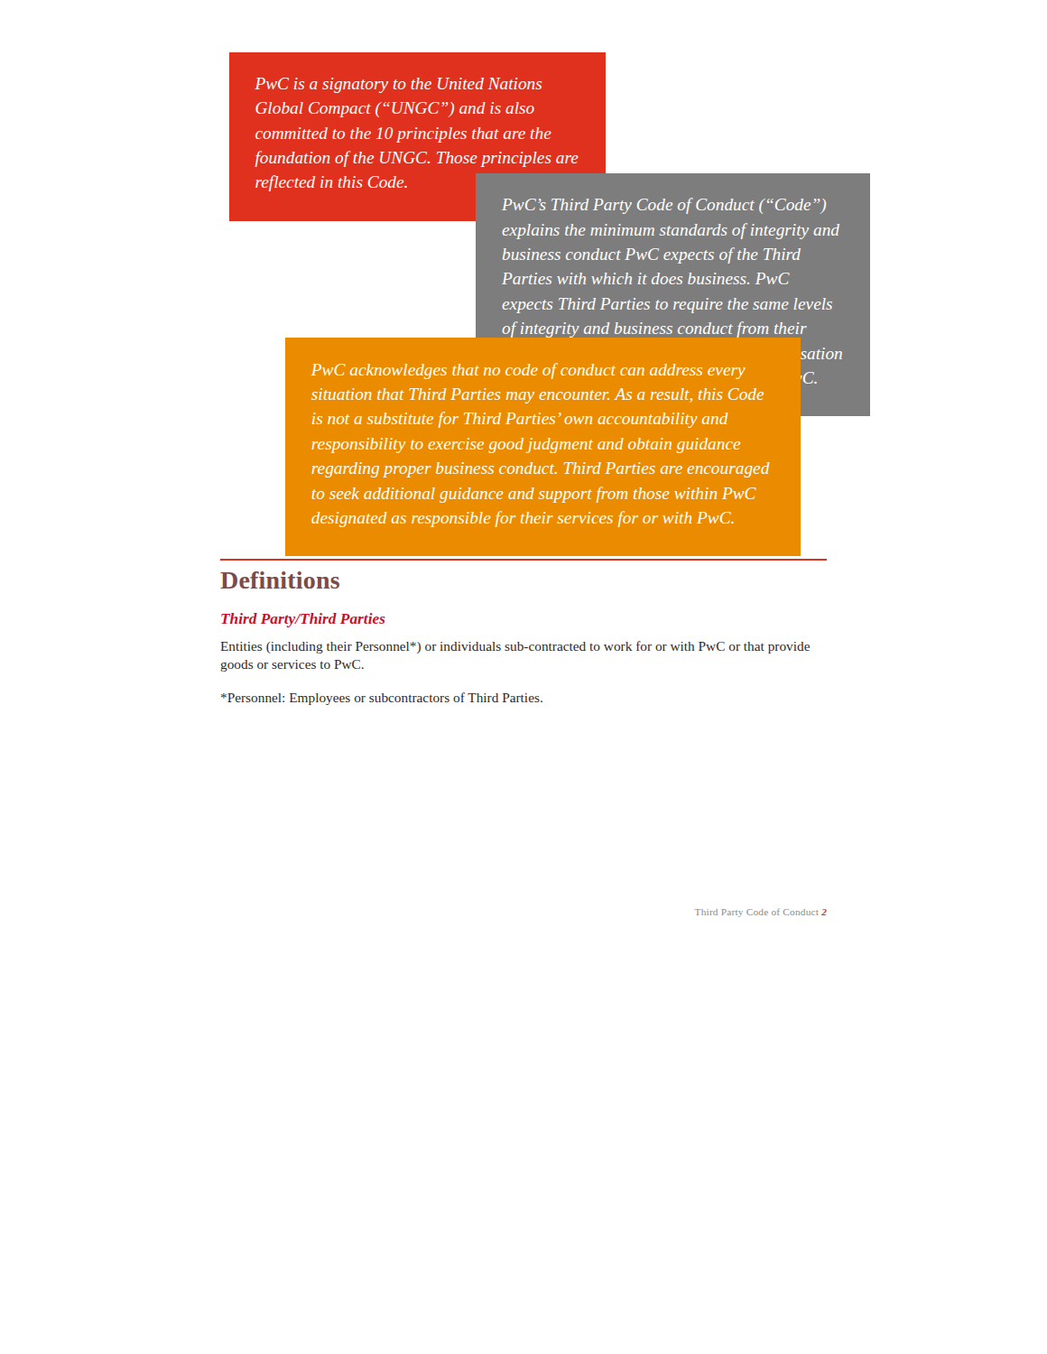PwC is a signatory to the United Nations Global Compact (“UNGC”) and is also committed to the 10 principles that are the foundation of the UNGC. Those principles are reflected in this Code.
PwC’s Third Party Code of Conduct (“Code”) explains the minimum standards of integrity and business conduct PwC expects of the Third Parties with which it does business. PwC expects Third Parties to require the same levels of integrity and business conduct from their Personnel and anyone outside their organisation engaged to provide services for or with PwC.
PwC acknowledges that no code of conduct can address every situation that Third Parties may encounter. As a result, this Code is not a substitute for Third Parties’ own accountability and responsibility to exercise good judgment and obtain guidance regarding proper business conduct. Third Parties are encouraged to seek additional guidance and support from those within PwC designated as responsible for their services for or with PwC.
Definitions
Third Party/Third Parties
Entities (including their Personnel*) or individuals sub-contracted to work for or with PwC or that provide goods or services to PwC.
*Personnel: Employees or subcontractors of Third Parties.
Third Party Code of Conduct 2